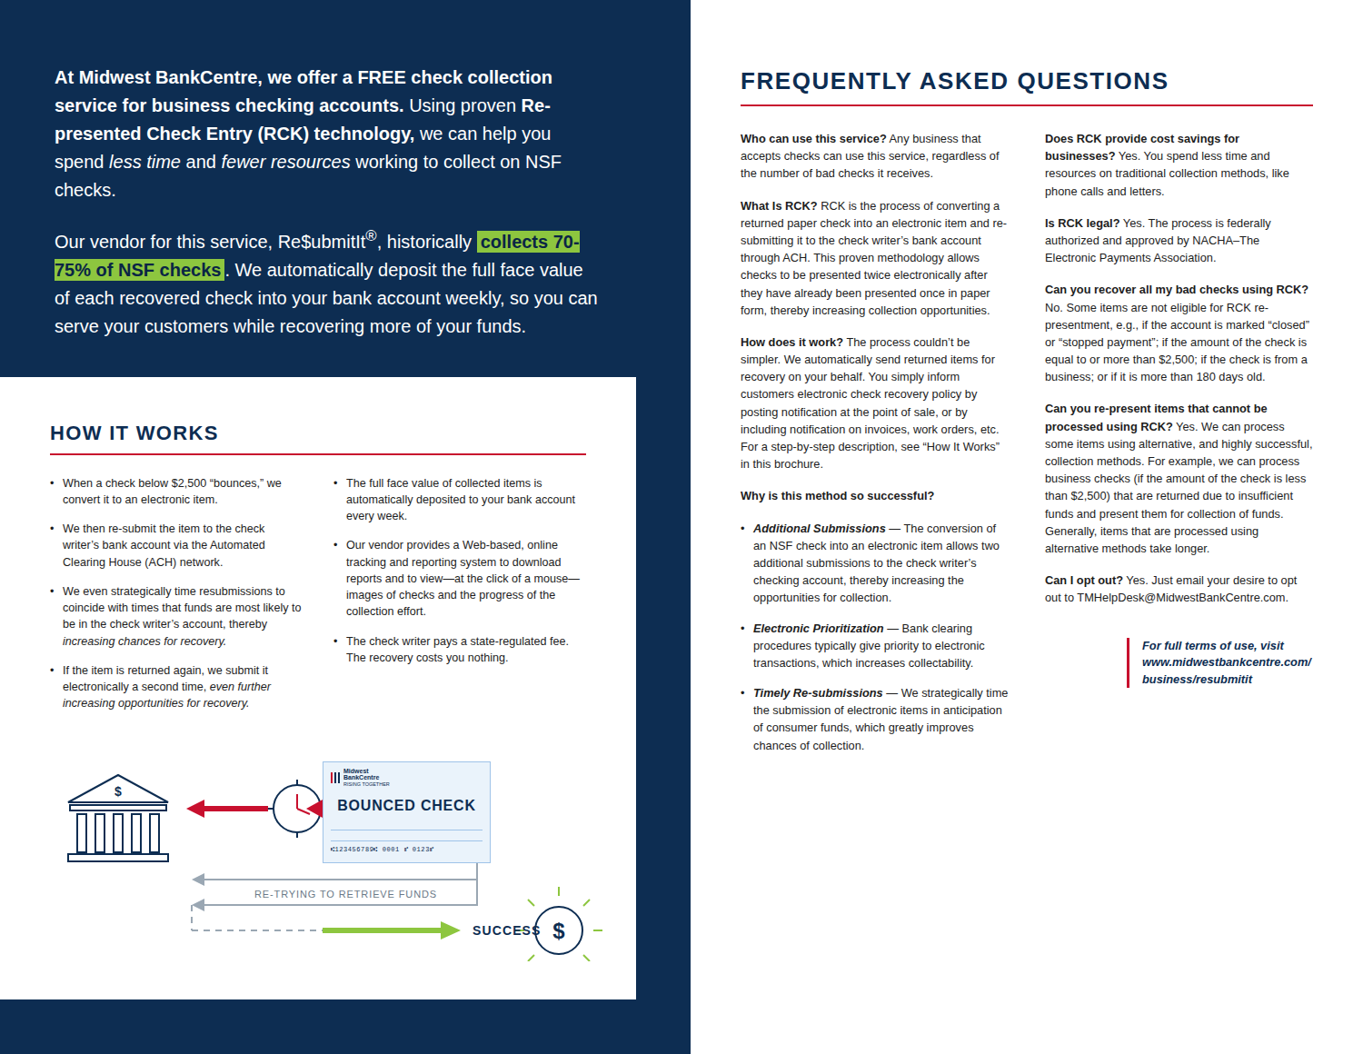At Midwest BankCentre, we offer a FREE check collection service for business checking accounts. Using proven Re-presented Check Entry (RCK) technology, we can help you spend less time and fewer resources working to collect on NSF checks.
Our vendor for this service, Re$ubmitIt®, historically collects 70-75% of NSF checks. We automatically deposit the full face value of each recovered check into your bank account weekly, so you can serve your customers while recovering more of your funds.
How It Works
When a check below $2,500 “bounces,” we convert it to an electronic item.
We then re-submit the item to the check writer’s bank account via the Automated Clearing House (ACH) network.
We even strategically time resubmissions to coincide with times that funds are most likely to be in the check writer’s account, thereby increasing chances for recovery.
If the item is returned again, we submit it electronically a second time, even further increasing opportunities for recovery.
The full face value of collected items is automatically deposited to your bank account every week.
Our vendor provides a Web-based, online tracking and reporting system to download reports and to view—at the click of a mouse—images of checks and the progress of the collection effort.
The check writer pays a state-regulated fee. The recovery costs you nothing.
$ $
Midwest
BankCentre
RISING TOGETHER
BOUNCED CHECK
⑆123456789⑆ 0001 ⑈ 0123⑈
Re-trying to retrieve funds
Success
Frequently Asked Questions
Who can use this service? Any business that accepts checks can use this service, regardless of the number of bad checks it receives.
What Is RCK? RCK is the process of converting a returned paper check into an electronic item and re-submitting it to the check writer’s bank account through ACH. This proven methodology allows checks to be presented twice electronically after they have already been presented once in paper form, thereby increasing collection opportunities.
How does it work? The process couldn’t be simpler. We automatically send returned items for recovery on your behalf. You simply inform customers electronic check recovery policy by posting notification at the point of sale, or by including notification on invoices, work orders, etc. For a step-by-step description, see “How It Works” in this brochure.
Why is this method so successful?
Additional Submissions — The conversion of an NSF check into an electronic item allows two additional submissions to the check writer’s checking account, thereby increasing the opportunities for collection.
Electronic Prioritization — Bank clearing procedures typically give priority to electronic transactions, which increases collectability.
Timely Re-submissions — We strategically time the submission of electronic items in anticipation of consumer funds, which greatly improves chances of collection.
Does RCK provide cost savings for businesses? Yes. You spend less time and resources on traditional collection methods, like phone calls and letters.
Is RCK legal? Yes. The process is federally authorized and approved by NACHA–The Electronic Payments Association.
Can you recover all my bad checks using RCK? No. Some items are not eligible for RCK re-presentment, e.g., if the account is marked “closed” or “stopped payment”; if the amount of the check is equal to or more than $2,500; if the check is from a business; or if it is more than 180 days old.
Can you re-present items that cannot be processed using RCK? Yes. We can process some items using alternative, and highly successful, collection methods. For example, we can process business checks (if the amount of the check is less than $2,500) that are returned due to insufficient funds and present them for collection of funds. Generally, items that are processed using alternative methods take longer.
Can I opt out? Yes. Just email your desire to opt out to TMHelpDesk@MidwestBankCentre.com.
For full terms of use, visit
www.midwestbankcentre.com/
business/resubmitit